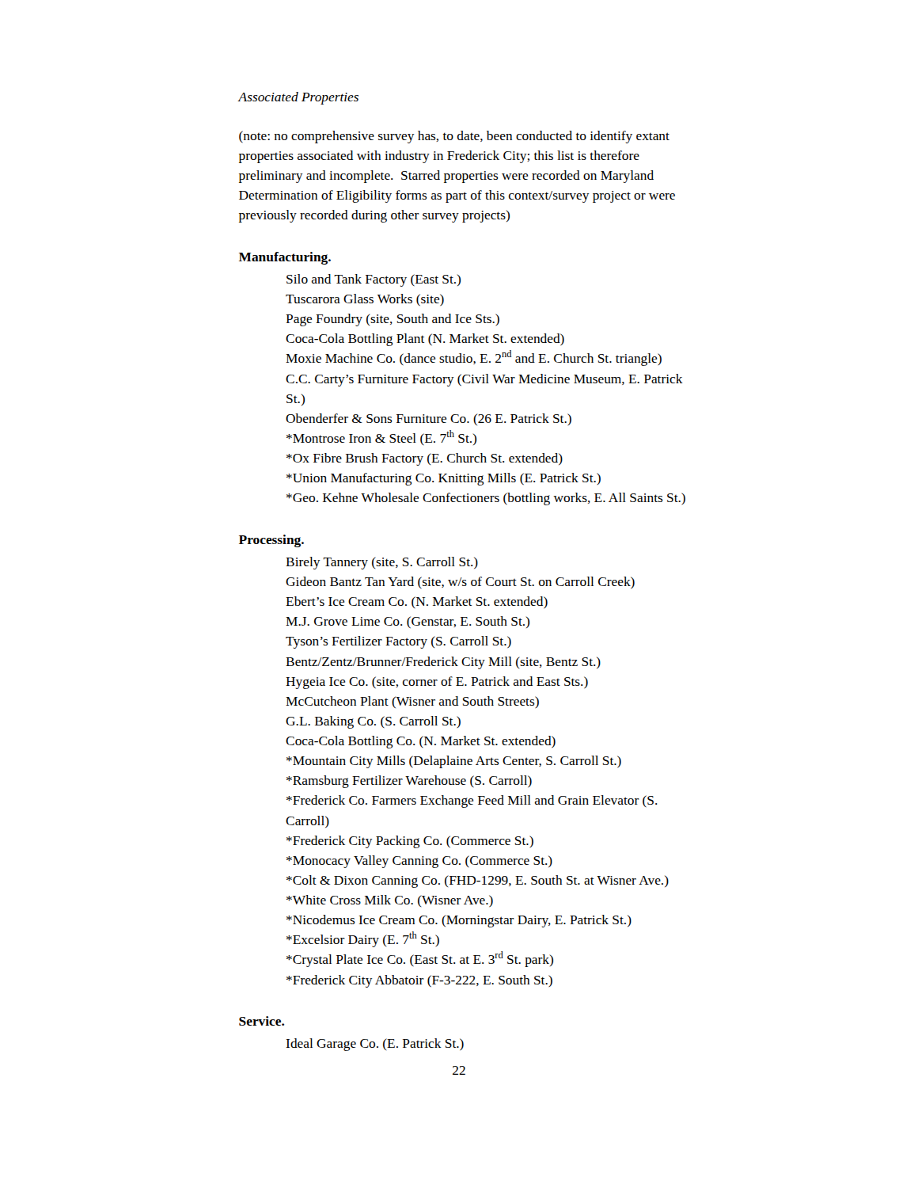Associated Properties
(note: no comprehensive survey has, to date, been conducted to identify extant properties associated with industry in Frederick City; this list is therefore preliminary and incomplete. Starred properties were recorded on Maryland Determination of Eligibility forms as part of this context/survey project or were previously recorded during other survey projects)
Manufacturing.
Silo and Tank Factory (East St.)
Tuscarora Glass Works (site)
Page Foundry (site, South and Ice Sts.)
Coca-Cola Bottling Plant (N. Market St. extended)
Moxie Machine Co. (dance studio, E. 2nd and E. Church St. triangle)
C.C. Carty’s Furniture Factory (Civil War Medicine Museum, E. Patrick St.)
Obenderfer & Sons Furniture Co. (26 E. Patrick St.)
*Montrose Iron & Steel (E. 7th St.)
*Ox Fibre Brush Factory (E. Church St. extended)
*Union Manufacturing Co. Knitting Mills (E. Patrick St.)
*Geo. Kehne Wholesale Confectioners (bottling works, E. All Saints St.)
Processing.
Birely Tannery (site, S. Carroll St.)
Gideon Bantz Tan Yard (site, w/s of Court St. on Carroll Creek)
Ebert’s Ice Cream Co. (N. Market St. extended)
M.J. Grove Lime Co. (Genstar, E. South St.)
Tyson’s Fertilizer Factory (S. Carroll St.)
Bentz/Zentz/Brunner/Frederick City Mill (site, Bentz St.)
Hygeia Ice Co. (site, corner of E. Patrick and East Sts.)
McCutcheon Plant (Wisner and South Streets)
G.L. Baking Co. (S. Carroll St.)
Coca-Cola Bottling Co. (N. Market St. extended)
*Mountain City Mills (Delaplaine Arts Center, S. Carroll St.)
*Ramsburg Fertilizer Warehouse (S. Carroll)
*Frederick Co. Farmers Exchange Feed Mill and Grain Elevator (S. Carroll)
*Frederick City Packing Co. (Commerce St.)
*Monocacy Valley Canning Co. (Commerce St.)
*Colt & Dixon Canning Co. (FHD-1299, E. South St. at Wisner Ave.)
*White Cross Milk Co. (Wisner Ave.)
*Nicodemus Ice Cream Co. (Morningstar Dairy, E. Patrick St.)
*Excelsior Dairy (E. 7th St.)
*Crystal Plate Ice Co. (East St. at E. 3rd St. park)
*Frederick City Abbatoir (F-3-222, E. South St.)
Service.
Ideal Garage Co. (E. Patrick St.)
22